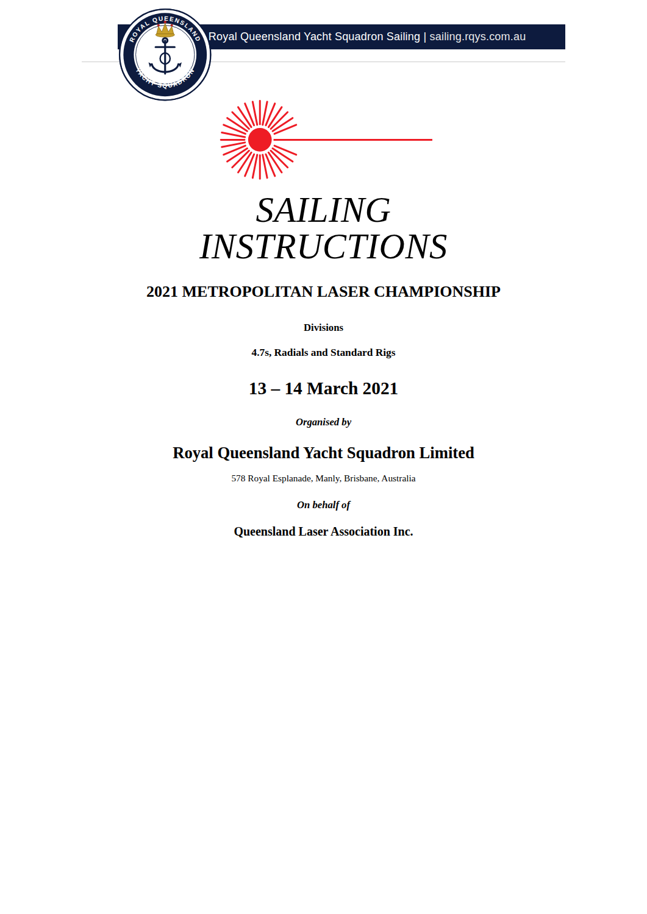Royal Queensland Yacht Squadron Sailing | sailing.rqys.com.au
ROYAL QUEENSLAND YACHT SQUADRON
SAILING
INSTRUCTIONS
2021 METROPOLITAN LASER CHAMPIONSHIP
Divisions
4.7s, Radials and Standard Rigs
13 – 14 March 2021
Organised by
Royal Queensland Yacht Squadron Limited
578 Royal Esplanade, Manly, Brisbane, Australia
On behalf of
Queensland Laser Association Inc.